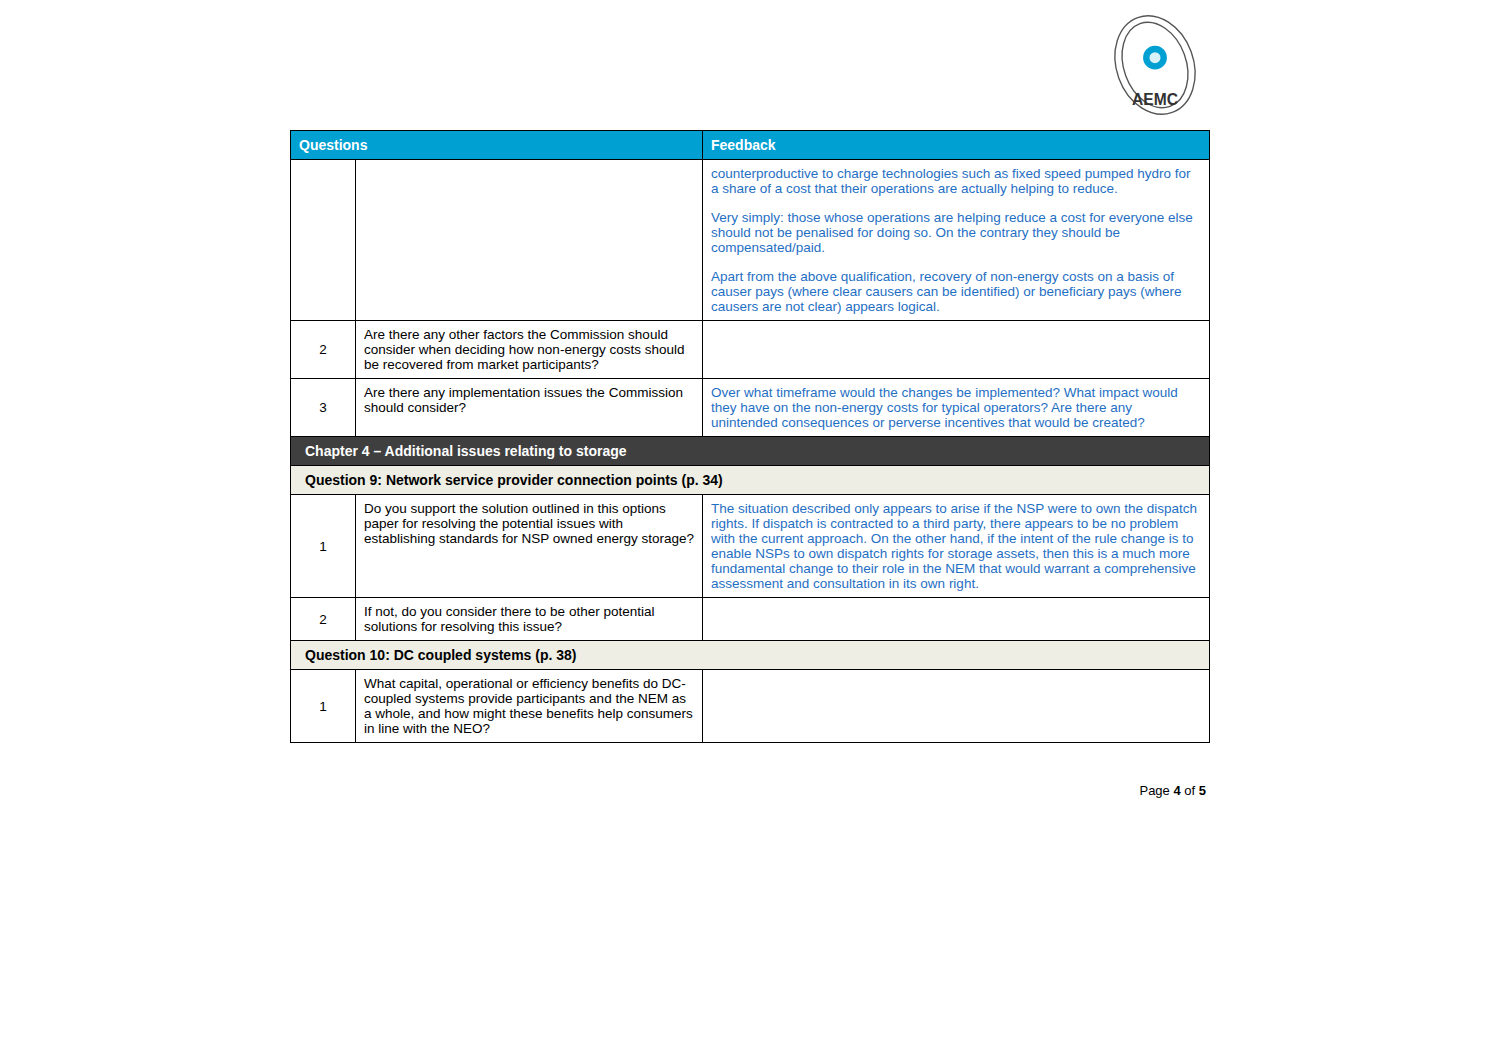AEMC
| Questions | Feedback |
| --- | --- |
| | | counterproductive to charge technologies such as fixed speed pumped hydro for a share of a cost that their operations are actually helping to reduce. Very simply: those whose operations are helping reduce a cost for everyone else should not be penalised for doing so. On the contrary they should be compensated/paid. Apart from the above qualification, recovery of non-energy costs on a basis of causer pays (where clear causers can be identified) or beneficiary pays (where causers are not clear) appears logical. |
| 2 | Are there any other factors the Commission should consider when deciding how non-energy costs should be recovered from market participants? | |
| 3 | Are there any implementation issues the Commission should consider? | Over what timeframe would the changes be implemented? What impact would they have on the non-energy costs for typical operators? Are there any unintended consequences or perverse incentives that would be created? |
| Chapter 4 – Additional issues relating to storage |
| Question 9: Network service provider connection points (p. 34) |
| 1 | Do you support the solution outlined in this options paper for resolving the potential issues with establishing standards for NSP owned energy storage? | The situation described only appears to arise if the NSP were to own the dispatch rights. If dispatch is contracted to a third party, there appears to be no problem with the current approach. On the other hand, if the intent of the rule change is to enable NSPs to own dispatch rights for storage assets, then this is a much more fundamental change to their role in the NEM that would warrant a comprehensive assessment and consultation in its own right. |
| 2 | If not, do you consider there to be other potential solutions for resolving this issue? | |
| Question 10: DC coupled systems (p. 38) |
| 1 | What capital, operational or efficiency benefits do DC-coupled systems provide participants and the NEM as a whole, and how might these benefits help consumers in line with the NEO? | |
Page 4 of 5